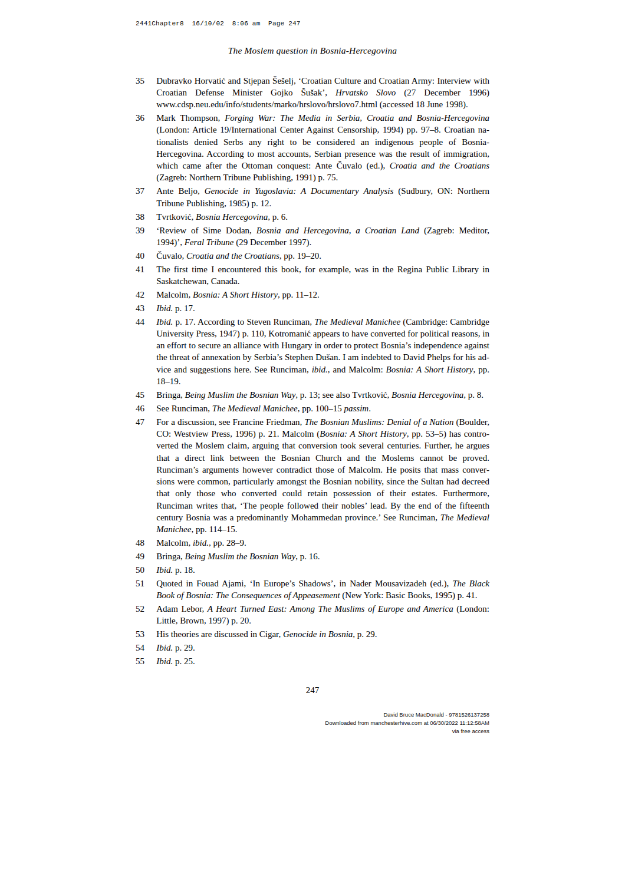2441Chapter8 16/10/02 8:06 am Page 247
The Moslem question in Bosnia-Hercegovina
35 Dubravko Horvatić and Stjepan Šešelj, ‘Croatian Culture and Croatian Army: Interview with Croatian Defense Minister Gojko Šušak’, Hrvatsko Slovo (27 December 1996) www.cdsp.neu.edu/info/students/marko/hrslovo/hrslovo7.html (accessed 18 June 1998).
36 Mark Thompson, Forging War: The Media in Serbia, Croatia and Bosnia-Hercegovina (London: Article 19/International Center Against Censorship, 1994) pp. 97–8. Croatian nationalists denied Serbs any right to be considered an indigenous people of Bosnia-Hercegovina. According to most accounts, Serbian presence was the result of immigration, which came after the Ottoman conquest: Ante Čuvalo (ed.), Croatia and the Croatians (Zagreb: Northern Tribune Publishing, 1991) p. 75.
37 Ante Beljo, Genocide in Yugoslavia: A Documentary Analysis (Sudbury, ON: Northern Tribune Publishing, 1985) p. 12.
38 Tvrtković, Bosnia Hercegovina, p. 6.
39‘Review of Sime Dodan, Bosnia and Hercegovina, a Croatian Land (Zagreb: Meditor, 1994)’, Feral Tribune (29 December 1997).
40 Čuvalo, Croatia and the Croatians, pp. 19–20.
41 The first time I encountered this book, for example, was in the Regina Public Library in Saskatchewan, Canada.
42 Malcolm, Bosnia: A Short History, pp. 11–12.
43 Ibid. p. 17.
44 Ibid. p. 17. According to Steven Runciman, The Medieval Manichee (Cambridge: Cambridge University Press, 1947) p. 110, Kotromanić appears to have converted for political reasons, in an effort to secure an alliance with Hungary in order to protect Bosnia’s independence against the threat of annexation by Serbia’s Stephen Dušan. I am indebted to David Phelps for his advice and suggestions here. See Runciman, ibid., and Malcolm: Bosnia: A Short History, pp. 18–19.
45 Bringa, Being Muslim the Bosnian Way, p. 13; see also Tvrtković, Bosnia Hercegovina, p. 8.
46 See Runciman, The Medieval Manichee, pp. 100–15 passim.
47 For a discussion, see Francine Friedman, The Bosnian Muslims: Denial of a Nation (Boulder, CO: Westview Press, 1996) p. 21. Malcolm (Bosnia: A Short History, pp. 53–5) has controverted the Moslem claim, arguing that conversion took several centuries. Further, he argues that a direct link between the Bosnian Church and the Moslems cannot be proved. Runciman’s arguments however contradict those of Malcolm. He posits that mass conversions were common, particularly amongst the Bosnian nobility, since the Sultan had decreed that only those who converted could retain possession of their estates. Furthermore, Runciman writes that, ‘The people followed their nobles’ lead. By the end of the fifteenth century Bosnia was a predominantly Mohammedan province.’ See Runciman, The Medieval Manichee, pp. 114–15.
48 Malcolm, ibid., pp. 28–9.
49 Bringa, Being Muslim the Bosnian Way, p. 16.
50 Ibid. p. 18.
51 Quoted in Fouad Ajami, ‘In Europe’s Shadows’, in Nader Mousavizadeh (ed.), The Black Book of Bosnia: The Consequences of Appeasement (New York: Basic Books, 1995) p. 41.
52 Adam Lebor, A Heart Turned East: Among The Muslims of Europe and America (London: Little, Brown, 1997) p. 20.
53 His theories are discussed in Cigar, Genocide in Bosnia, p. 29.
54 Ibid. p. 29.
55 Ibid. p. 25.
247
David Bruce MacDonald - 9781526137258
Downloaded from manchesterhive.com at 06/30/2022 11:12:58AM
via free access